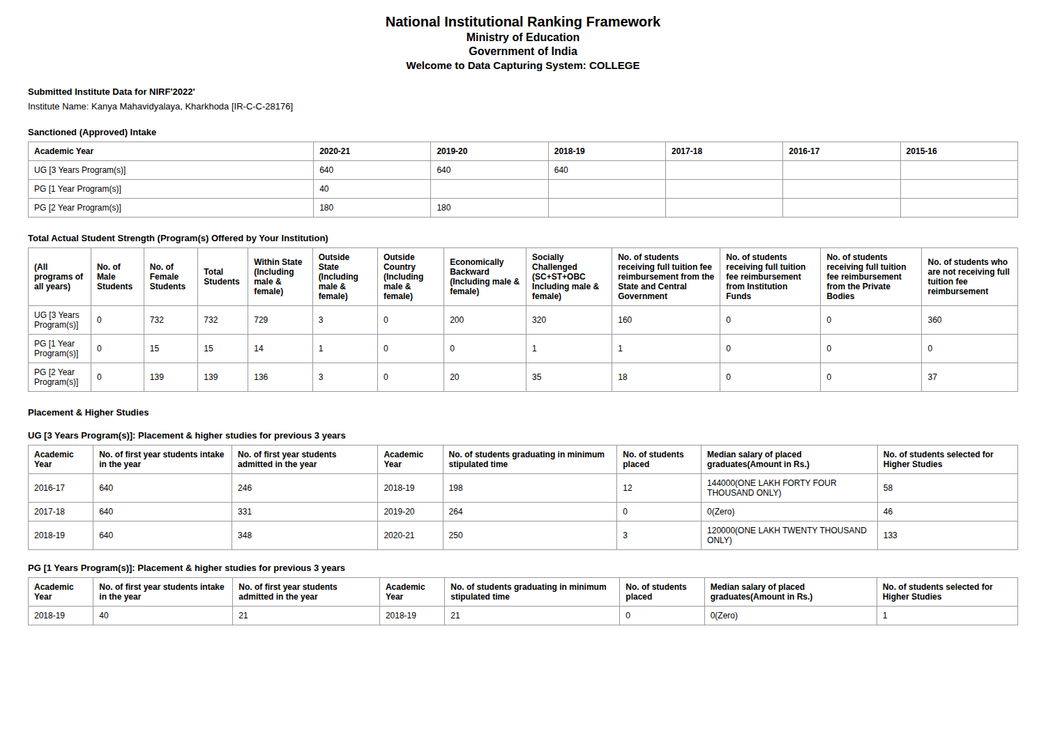National Institutional Ranking Framework
Ministry of Education
Government of India
Welcome to Data Capturing System: COLLEGE
Submitted Institute Data for NIRF'2022'
Institute Name: Kanya Mahavidyalaya, Kharkhoda [IR-C-C-28176]
Sanctioned (Approved) Intake
| Academic Year | 2020-21 | 2019-20 | 2018-19 | 2017-18 | 2016-17 | 2015-16 |
| --- | --- | --- | --- | --- | --- | --- |
| UG [3 Years Program(s)] | 640 | 640 | 640 | | | |
| PG [1 Year Program(s)] | 40 | | | | | |
| PG [2 Year Program(s)] | 180 | 180 | | | | |
Total Actual Student Strength (Program(s) Offered by Your Institution)
| (All programs of all years) | No. of Male Students | No. of Female Students | Total Students | Within State (Including male & female) | Outside State (Including male & female) | Outside Country (Including male & female) | Economically Backward (Including male & female) | Socially Challenged (SC+ST+OBC Including male & female) | No. of students receiving full tuition fee reimbursement from the State and Central Government | No. of students receiving full tuition fee reimbursement from Institution Funds | No. of students receiving full tuition fee reimbursement from the Private Bodies | No. of students who are not receiving full tuition fee reimbursement |
| --- | --- | --- | --- | --- | --- | --- | --- | --- | --- | --- | --- | --- |
| UG [3 Years Program(s)] | 0 | 732 | 732 | 729 | 3 | 0 | 200 | 320 | 160 | 0 | 0 | 360 |
| PG [1 Year Program(s)] | 0 | 15 | 15 | 14 | 1 | 0 | 0 | 1 | 1 | 0 | 0 | 0 |
| PG [2 Year Program(s)] | 0 | 139 | 139 | 136 | 3 | 0 | 20 | 35 | 18 | 0 | 0 | 37 |
Placement & Higher Studies
UG [3 Years Program(s)]: Placement & higher studies for previous 3 years
| Academic Year | No. of first year students intake in the year | No. of first year students admitted in the year | Academic Year | No. of students graduating in minimum stipulated time | No. of students placed | Median salary of placed graduates(Amount in Rs.) | No. of students selected for Higher Studies |
| --- | --- | --- | --- | --- | --- | --- | --- |
| 2016-17 | 640 | 246 | 2018-19 | 198 | 12 | 144000(ONE LAKH FORTY FOUR THOUSAND ONLY) | 58 |
| 2017-18 | 640 | 331 | 2019-20 | 264 | 0 | 0(Zero) | 46 |
| 2018-19 | 640 | 348 | 2020-21 | 250 | 3 | 120000(ONE LAKH TWENTY THOUSAND ONLY) | 133 |
PG [1 Years Program(s)]: Placement & higher studies for previous 3 years
| Academic Year | No. of first year students intake in the year | No. of first year students admitted in the year | Academic Year | No. of students graduating in minimum stipulated time | No. of students placed | Median salary of placed graduates(Amount in Rs.) | No. of students selected for Higher Studies |
| --- | --- | --- | --- | --- | --- | --- | --- |
| 2018-19 | 40 | 21 | 2018-19 | 21 | 0 | 0(Zero) | 1 |